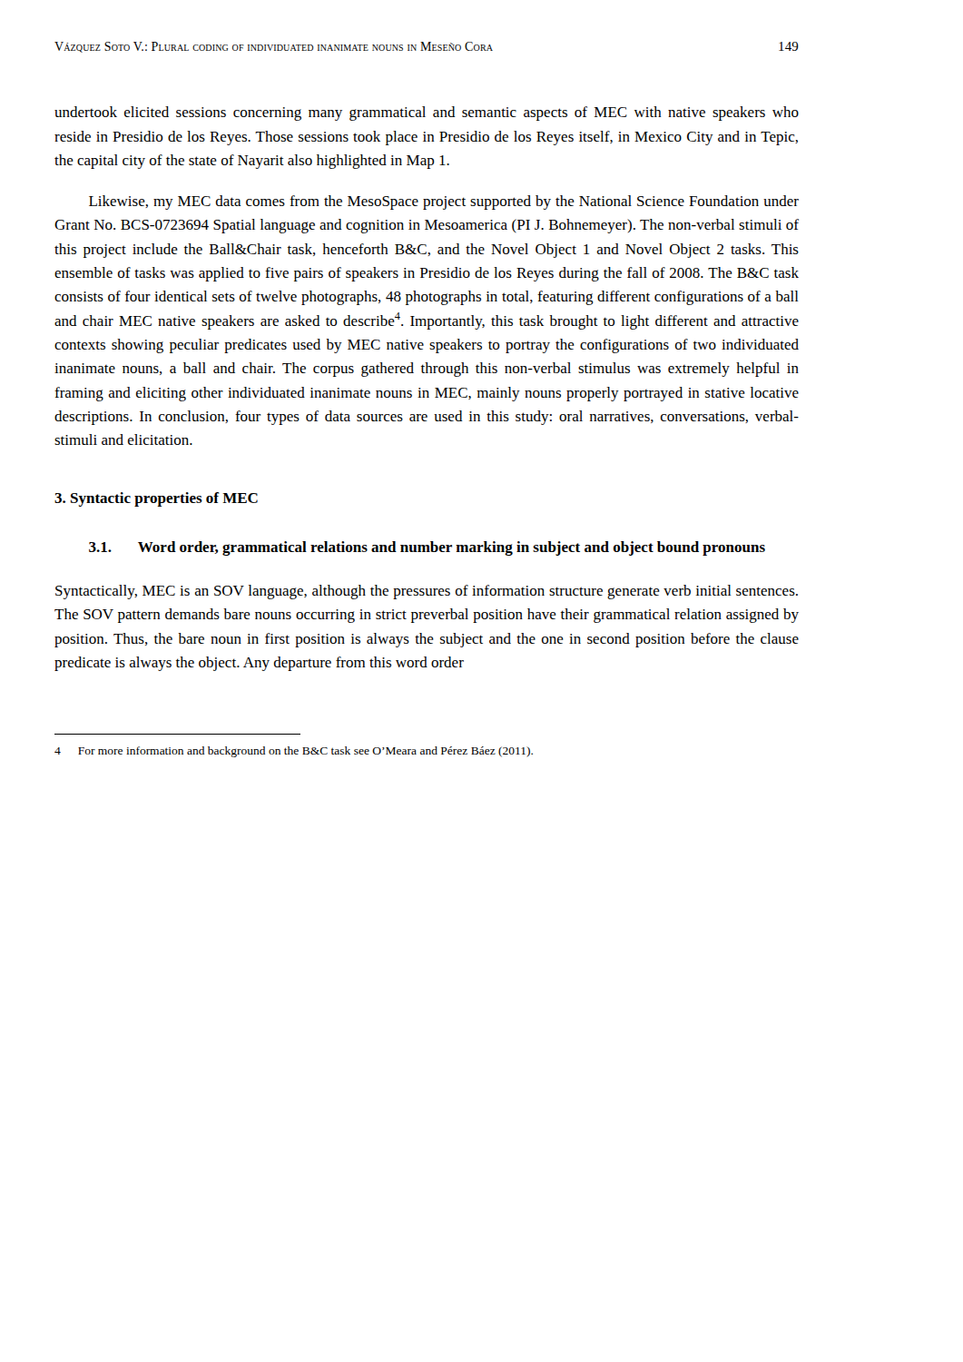Vázquez Soto V.: Plural coding of individuated inanimate nouns in Meseño Cora 149
undertook elicited sessions concerning many grammatical and semantic aspects of MEC with native speakers who reside in Presidio de los Reyes. Those sessions took place in Presidio de los Reyes itself, in Mexico City and in Tepic, the capital city of the state of Nayarit also highlighted in Map 1.
Likewise, my MEC data comes from the MesoSpace project supported by the National Science Foundation under Grant No. BCS-0723694 Spatial language and cognition in Mesoamerica (PI J. Bohnemeyer). The non-verbal stimuli of this project include the Ball&Chair task, henceforth B&C, and the Novel Object 1 and Novel Object 2 tasks. This ensemble of tasks was applied to five pairs of speakers in Presidio de los Reyes during the fall of 2008. The B&C task consists of four identical sets of twelve photographs, 48 photographs in total, featuring different configurations of a ball and chair MEC native speakers are asked to describe4. Importantly, this task brought to light different and attractive contexts showing peculiar predicates used by MEC native speakers to portray the configurations of two individuated inanimate nouns, a ball and chair. The corpus gathered through this non-verbal stimulus was extremely helpful in framing and eliciting other individuated inanimate nouns in MEC, mainly nouns properly portrayed in stative locative descriptions. In conclusion, four types of data sources are used in this study: oral narratives, conversations, verbal-stimuli and elicitation.
3. Syntactic properties of MEC
3.1. Word order, grammatical relations and number marking in subject and object bound pronouns
Syntactically, MEC is an SOV language, although the pressures of information structure generate verb initial sentences. The SOV pattern demands bare nouns occurring in strict preverbal position have their grammatical relation assigned by position. Thus, the bare noun in first position is always the subject and the one in second position before the clause predicate is always the object. Any departure from this word order
4 For more information and background on the B&C task see O’Meara and Pérez Báez (2011).